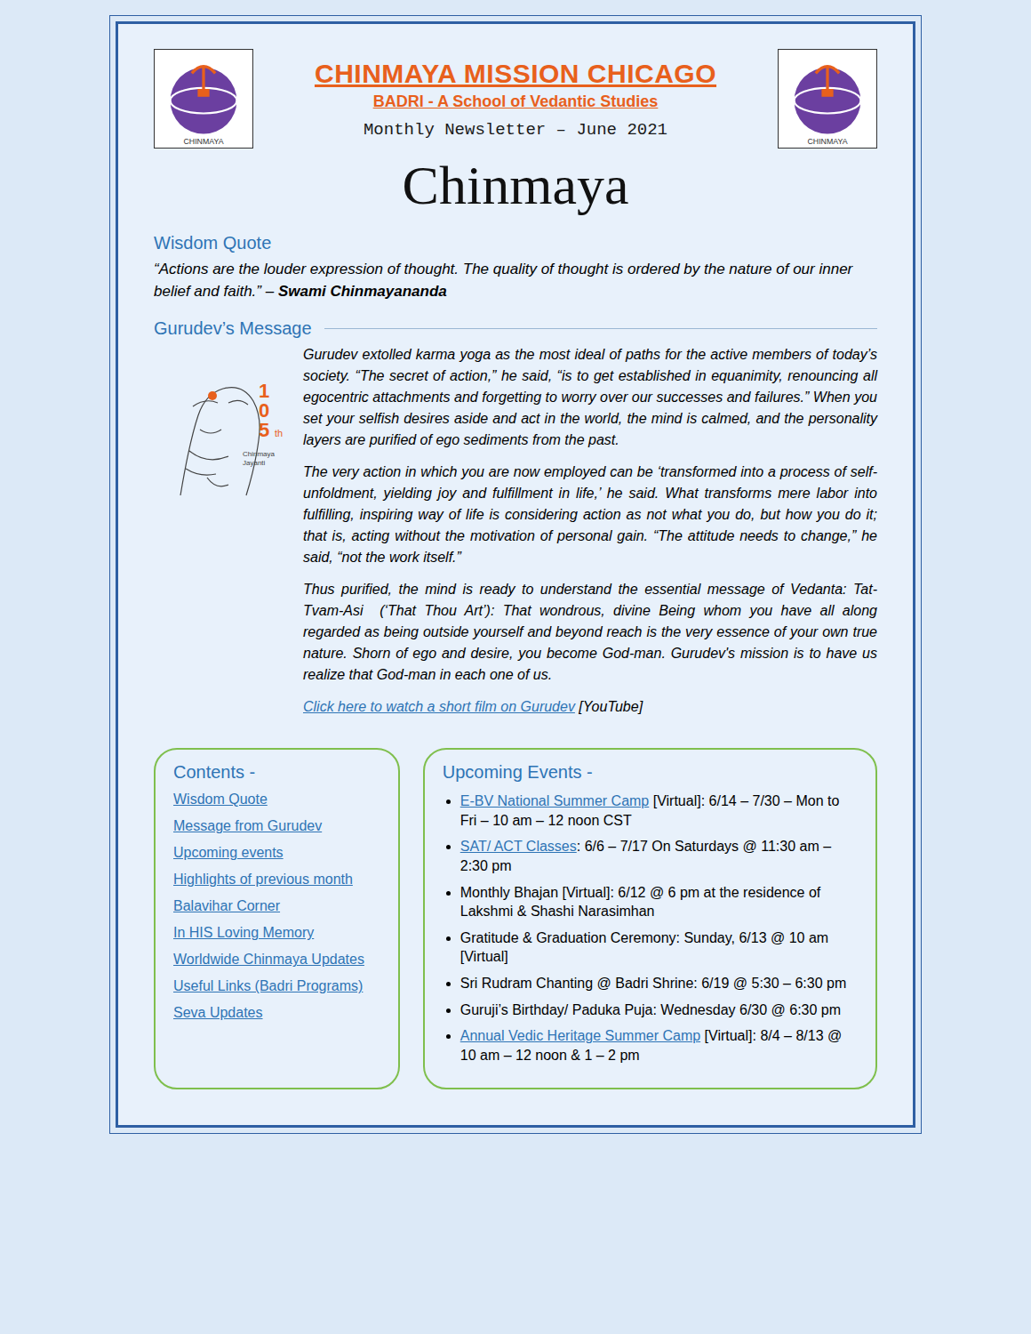CHINMAYA
CHINMAYA MISSION CHICAGO
BADRI - A School of Vedantic Studies
Monthly Newsletter – June 2021
CHINMAYA
Chinmaya
Wisdom Quote
“Actions are the louder expression of thought. The quality of thought is ordered by the nature of our inner belief and faith.” – Swami Chinmayananda
Gurudev’s Message
1 0 5 th Chinmaya Jayanti
Gurudev extolled karma yoga as the most ideal of paths for the active members of today’s society. “The secret of action,” he said, “is to get established in equanimity, renouncing all egocentric attachments and forgetting to worry over our successes and failures.” When you set your selfish desires aside and act in the world, the mind is calmed, and the personality layers are purified of ego sediments from the past.
The very action in which you are now employed can be ‘transformed into a process of self-unfoldment, yielding joy and fulfillment in life,’ he said. What transforms mere labor into fulfilling, inspiring way of life is considering action as not what you do, but how you do it; that is, acting without the motivation of personal gain. “The attitude needs to change,” he said, “not the work itself.”
Thus purified, the mind is ready to understand the essential message of Vedanta: Tat-Tvam-Asi (‘That Thou Art’): That wondrous, divine Being whom you have all along regarded as being outside yourself and beyond reach is the very essence of your own true nature. Shorn of ego and desire, you become God-man. Gurudev's mission is to have us realize that God-man in each one of us.
Click here to watch a short film on Gurudev [YouTube]
Contents -
Wisdom Quote
Message from Gurudev
Upcoming events
Highlights of previous month
Balavihar Corner
In HIS Loving Memory
Worldwide Chinmaya Updates
Useful Links (Badri Programs)
Seva Updates
Upcoming Events -
E-BV National Summer Camp [Virtual]: 6/14 – 7/30 – Mon to Fri – 10 am – 12 noon CST
SAT/ ACT Classes: 6/6 – 7/17 On Saturdays @ 11:30 am – 2:30 pm
Monthly Bhajan [Virtual]: 6/12 @ 6 pm at the residence of Lakshmi & Shashi Narasimhan
Gratitude & Graduation Ceremony: Sunday, 6/13 @ 10 am [Virtual]
Sri Rudram Chanting @ Badri Shrine: 6/19 @ 5:30 – 6:30 pm
Guruji’s Birthday/ Paduka Puja: Wednesday 6/30 @ 6:30 pm
Annual Vedic Heritage Summer Camp [Virtual]: 8/4 – 8/13 @ 10 am – 12 noon & 1 – 2 pm